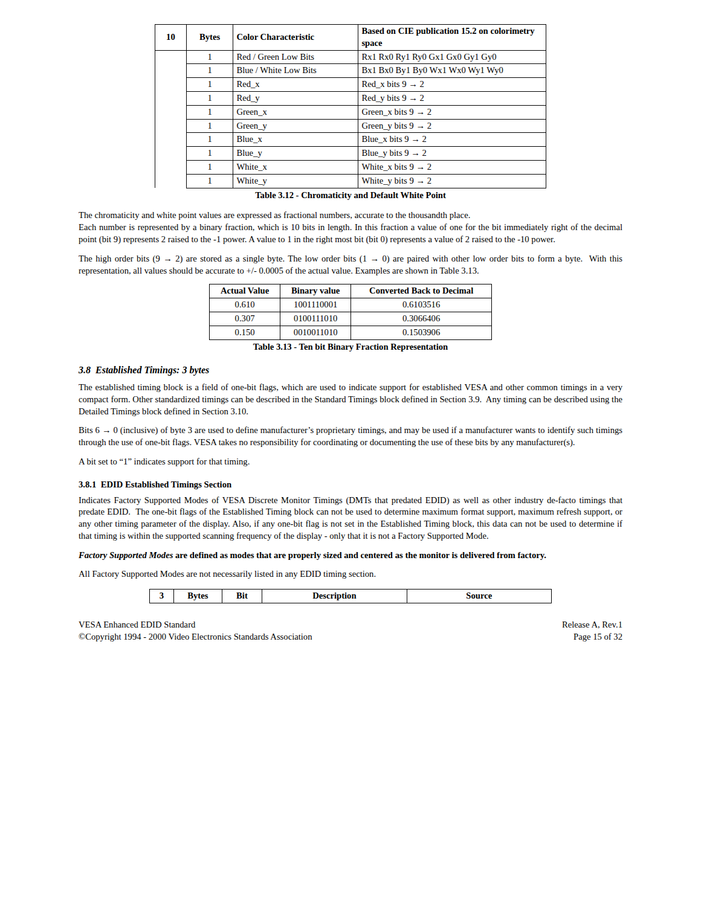| 10 | Bytes | Color Characteristic | Based on CIE publication 15.2 on colorimetry space |
| | 1 | Red / Green Low Bits | Rx1 Rx0 Ry1 Ry0 Gx1 Gx0 Gy1 Gy0 |
| | 1 | Blue / White Low Bits | Bx1 Bx0 By1 By0 Wx1 Wx0 Wy1 Wy0 |
| | 1 | Red_x | Red_x bits 9 → 2 |
| | 1 | Red_y | Red_y bits 9 → 2 |
| | 1 | Green_x | Green_x bits 9 → 2 |
| | 1 | Green_y | Green_y bits 9 → 2 |
| | 1 | Blue_x | Blue_x bits 9 → 2 |
| | 1 | Blue_y | Blue_y bits 9 → 2 |
| | 1 | White_x | White_x bits 9 → 2 |
| | 1 | White_y | White_y bits 9 → 2 |
Table 3.12 - Chromaticity and Default White Point
The chromaticity and white point values are expressed as fractional numbers, accurate to the thousandth place.
Each number is represented by a binary fraction, which is 10 bits in length. In this fraction a value of one for the bit immediately right of the decimal point (bit 9) represents 2 raised to the -1 power. A value to 1 in the right most bit (bit 0) represents a value of 2 raised to the -10 power.
The high order bits (9 → 2) are stored as a single byte. The low order bits (1 → 0) are paired with other low order bits to form a byte. With this representation, all values should be accurate to +/- 0.0005 of the actual value. Examples are shown in Table 3.13.
| Actual Value | Binary value | Converted Back to Decimal |
| --- | --- | --- |
| 0.610 | 1001110001 | 0.6103516 |
| 0.307 | 0100111010 | 0.3066406 |
| 0.150 | 0010011010 | 0.1503906 |
Table 3.13 - Ten bit Binary Fraction Representation
3.8 Established Timings: 3 bytes
The established timing block is a field of one-bit flags, which are used to indicate support for established VESA and other common timings in a very compact form. Other standardized timings can be described in the Standard Timings block defined in Section 3.9. Any timing can be described using the Detailed Timings block defined in Section 3.10.
Bits 6 → 0 (inclusive) of byte 3 are used to define manufacturer’s proprietary timings, and may be used if a manufacturer wants to identify such timings through the use of one-bit flags. VESA takes no responsibility for coordinating or documenting the use of these bits by any manufacturer(s).
A bit set to “1” indicates support for that timing.
3.8.1 EDID Established Timings Section
Indicates Factory Supported Modes of VESA Discrete Monitor Timings (DMTs that predated EDID) as well as other industry de-facto timings that predate EDID. The one-bit flags of the Established Timing block can not be used to determine maximum format support, maximum refresh support, or any other timing parameter of the display. Also, if any one-bit flag is not set in the Established Timing block, this data can not be used to determine if that timing is within the supported scanning frequency of the display - only that it is not a Factory Supported Mode.
Factory Supported Modes are defined as modes that are properly sized and centered as the monitor is delivered from factory.
All Factory Supported Modes are not necessarily listed in any EDID timing section.
| 3 | Bytes | Bit | Description | Source |
VESA Enhanced EDID Standard
©Copyright 1994 - 2000 Video Electronics Standards Association
Release A, Rev.1
Page 15 of 32